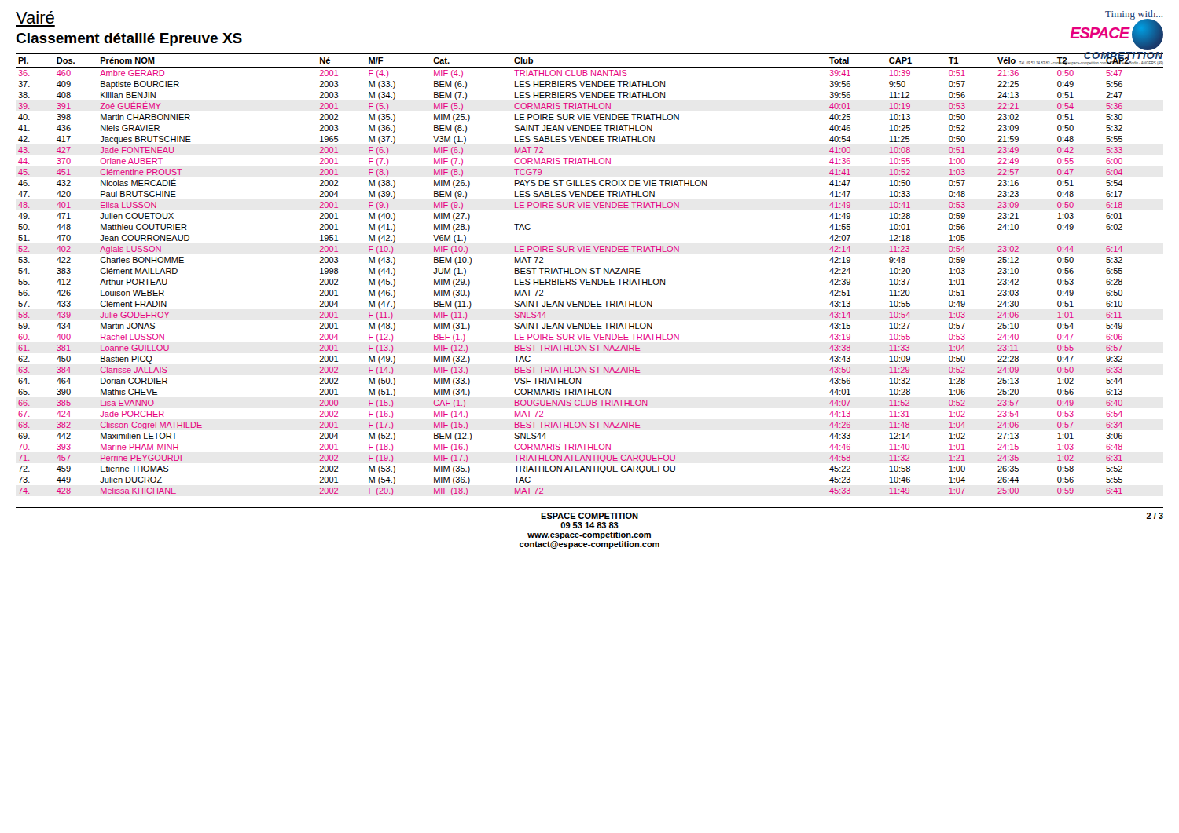Vairé
Classement détaillé Epreuve XS
Timing with...
ESPACE
COMPETITION
Tél. 09 53 14 83 83 - contact@espace-competition.com - 17 rue Jean Bodin - ANGERS (49)
| Pl. | Dos. | Prénom NOM | Né | M/F | Cat. | Club | Total | CAP1 | T1 | Vélo | T2 | CAP2 |
| --- | --- | --- | --- | --- | --- | --- | --- | --- | --- | --- | --- | --- |
| 36. | 460 | Ambre GERARD | 2001 | F (4.) | MIF (4.) | TRIATHLON CLUB NANTAIS | 39:41 | 10:39 | 0:51 | 21:36 | 0:50 | 5:47 |
| 37. | 409 | Baptiste BOURCIER | 2003 | M (33.) | BEM (6.) | LES HERBIERS VENDEE TRIATHLON | 39:56 | 9:50 | 0:57 | 22:25 | 0:49 | 5:56 |
| 38. | 408 | Killian BENJIN | 2003 | M (34.) | BEM (7.) | LES HERBIERS VENDEE TRIATHLON | 39:56 | 11:12 | 0:56 | 24:13 | 0:51 | 2:47 |
| 39. | 391 | Zoé GUÉRÉMY | 2001 | F (5.) | MIF (5.) | CORMARIS TRIATHLON | 40:01 | 10:19 | 0:53 | 22:21 | 0:54 | 5:36 |
| 40. | 398 | Martin CHARBONNIER | 2002 | M (35.) | MIM (25.) | LE POIRE SUR VIE VENDEE TRIATHLON | 40:25 | 10:13 | 0:50 | 23:02 | 0:51 | 5:30 |
| 41. | 436 | Niels GRAVIER | 2003 | M (36.) | BEM (8.) | SAINT JEAN VENDEE TRIATHLON | 40:46 | 10:25 | 0:52 | 23:09 | 0:50 | 5:32 |
| 42. | 417 | Jacques BRUTSCHINE | 1965 | M (37.) | V3M (1.) | LES SABLES VENDEE TRIATHLON | 40:54 | 11:25 | 0:50 | 21:59 | 0:48 | 5:55 |
| 43. | 427 | Jade FONTENEAU | 2001 | F (6.) | MIF (6.) | MAT 72 | 41:00 | 10:08 | 0:51 | 23:49 | 0:42 | 5:33 |
| 44. | 370 | Oriane AUBERT | 2001 | F (7.) | MIF (7.) | CORMARIS TRIATHLON | 41:36 | 10:55 | 1:00 | 22:49 | 0:55 | 6:00 |
| 45. | 451 | Clémentine PROUST | 2001 | F (8.) | MIF (8.) | TCG79 | 41:41 | 10:52 | 1:03 | 22:57 | 0:47 | 6:04 |
| 46. | 432 | Nicolas MERCADIÉ | 2002 | M (38.) | MIM (26.) | PAYS DE ST GILLES CROIX DE VIE TRIATHLON | 41:47 | 10:50 | 0:57 | 23:16 | 0:51 | 5:54 |
| 47. | 420 | Paul BRUTSCHINE | 2004 | M (39.) | BEM (9.) | LES SABLES VENDEE TRIATHLON | 41:47 | 10:33 | 0:48 | 23:23 | 0:48 | 6:17 |
| 48. | 401 | Elisa LUSSON | 2001 | F (9.) | MIF (9.) | LE POIRE SUR VIE VENDEE TRIATHLON | 41:49 | 10:41 | 0:53 | 23:09 | 0:50 | 6:18 |
| 49. | 471 | Julien COUETOUX | 2001 | M (40.) | MIM (27.) | | 41:49 | 10:28 | 0:59 | 23:21 | 1:03 | 6:01 |
| 50. | 448 | Matthieu COUTURIER | 2001 | M (41.) | MIM (28.) | TAC | 41:55 | 10:01 | 0:56 | 24:10 | 0:49 | 6:02 |
| 51. | 470 | Jean COURRONEAUD | 1951 | M (42.) | V6M (1.) | | 42:07 | 12:18 | 1:05 | | | |
| 52. | 402 | Aglais LUSSON | 2001 | F (10.) | MIF (10.) | LE POIRE SUR VIE VENDEE TRIATHLON | 42:14 | 11:23 | 0:54 | 23:02 | 0:44 | 6:14 |
| 53. | 422 | Charles BONHOMME | 2003 | M (43.) | BEM (10.) | MAT 72 | 42:19 | 9:48 | 0:59 | 25:12 | 0:50 | 5:32 |
| 54. | 383 | Clément MAILLARD | 1998 | M (44.) | JUM (1.) | BEST TRIATHLON ST-NAZAIRE | 42:24 | 10:20 | 1:03 | 23:10 | 0:56 | 6:55 |
| 55. | 412 | Arthur PORTEAU | 2002 | M (45.) | MIM (29.) | LES HERBIERS VENDEE TRIATHLON | 42:39 | 10:37 | 1:01 | 23:42 | 0:53 | 6:28 |
| 56. | 426 | Louison WEBER | 2001 | M (46.) | MIM (30.) | MAT 72 | 42:51 | 11:20 | 0:51 | 23:03 | 0:49 | 6:50 |
| 57. | 433 | Clément FRADIN | 2004 | M (47.) | BEM (11.) | SAINT JEAN VENDEE TRIATHLON | 43:13 | 10:55 | 0:49 | 24:30 | 0:51 | 6:10 |
| 58. | 439 | Julie GODEFROY | 2001 | F (11.) | MIF (11.) | SNLS44 | 43:14 | 10:54 | 1:03 | 24:06 | 1:01 | 6:11 |
| 59. | 434 | Martin JONAS | 2001 | M (48.) | MIM (31.) | SAINT JEAN VENDEE TRIATHLON | 43:15 | 10:27 | 0:57 | 25:10 | 0:54 | 5:49 |
| 60. | 400 | Rachel LUSSON | 2004 | F (12.) | BEF (1.) | LE POIRE SUR VIE VENDEE TRIATHLON | 43:19 | 10:55 | 0:53 | 24:40 | 0:47 | 6:06 |
| 61. | 381 | Loanne GUILLOU | 2001 | F (13.) | MIF (12.) | BEST TRIATHLON ST-NAZAIRE | 43:38 | 11:33 | 1:04 | 23:11 | 0:55 | 6:57 |
| 62. | 450 | Bastien PICQ | 2001 | M (49.) | MIM (32.) | TAC | 43:43 | 10:09 | 0:50 | 22:28 | 0:47 | 9:32 |
| 63. | 384 | Clarisse JALLAIS | 2002 | F (14.) | MIF (13.) | BEST TRIATHLON ST-NAZAIRE | 43:50 | 11:29 | 0:52 | 24:09 | 0:50 | 6:33 |
| 64. | 464 | Dorian CORDIER | 2002 | M (50.) | MIM (33.) | VSF TRIATHLON | 43:56 | 10:32 | 1:28 | 25:13 | 1:02 | 5:44 |
| 65. | 390 | Mathis CHEVE | 2001 | M (51.) | MIM (34.) | CORMARIS TRIATHLON | 44:01 | 10:28 | 1:06 | 25:20 | 0:56 | 6:13 |
| 66. | 385 | Lisa EVANNO | 2000 | F (15.) | CAF (1.) | BOUGUENAIS CLUB TRIATHLON | 44:07 | 11:52 | 0:52 | 23:57 | 0:49 | 6:40 |
| 67. | 424 | Jade PORCHER | 2002 | F (16.) | MIF (14.) | MAT 72 | 44:13 | 11:31 | 1:02 | 23:54 | 0:53 | 6:54 |
| 68. | 382 | Clisson-Cogrel MATHILDE | 2001 | F (17.) | MIF (15.) | BEST TRIATHLON ST-NAZAIRE | 44:26 | 11:48 | 1:04 | 24:06 | 0:57 | 6:34 |
| 69. | 442 | Maximilien LETORT | 2004 | M (52.) | BEM (12.) | SNLS44 | 44:33 | 12:14 | 1:02 | 27:13 | 1:01 | 3:06 |
| 70. | 393 | Marine PHAM-MINH | 2001 | F (18.) | MIF (16.) | CORMARIS TRIATHLON | 44:46 | 11:40 | 1:01 | 24:15 | 1:03 | 6:48 |
| 71. | 457 | Perrine PEYGOURDI | 2002 | F (19.) | MIF (17.) | TRIATHLON ATLANTIQUE CARQUEFOU | 44:58 | 11:32 | 1:21 | 24:35 | 1:02 | 6:31 |
| 72. | 459 | Etienne THOMAS | 2002 | M (53.) | MIM (35.) | TRIATHLON ATLANTIQUE CARQUEFOU | 45:22 | 10:58 | 1:00 | 26:35 | 0:58 | 5:52 |
| 73. | 449 | Julien DUCROZ | 2001 | M (54.) | MIM (36.) | TAC | 45:23 | 10:46 | 1:04 | 26:44 | 0:56 | 5:55 |
| 74. | 428 | Melissa KHICHANE | 2002 | F (20.) | MIF (18.) | MAT 72 | 45:33 | 11:49 | 1:07 | 25:00 | 0:59 | 6:41 |
2 / 3
ESPACE COMPETITION
09 53 14 83 83
www.espace-competition.com
contact@espace-competition.com